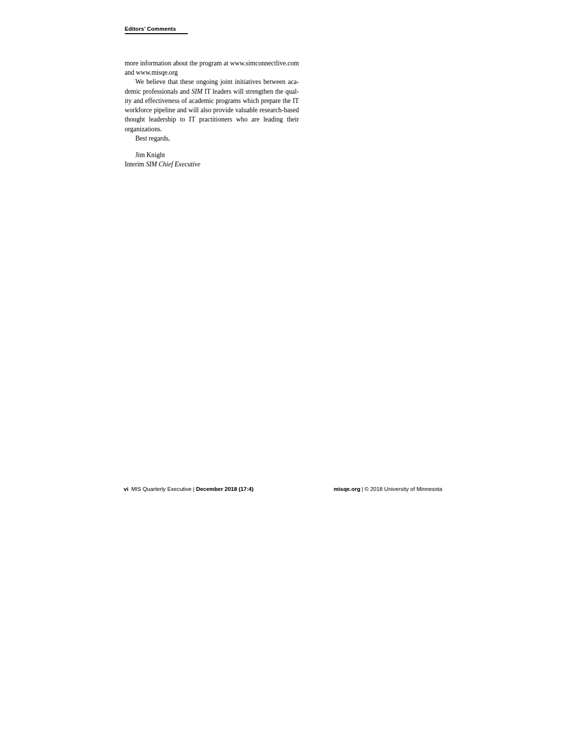Editors’ Comments
more information about the program at www.simconnectlive.com and www.misqe.org
We believe that these ongoing joint initiatives between academic professionals and SIM IT leaders will strengthen the quality and effectiveness of academic programs which prepare the IT workforce pipeline and will also provide valuable research-based thought leadership to IT practitioners who are leading their organizations.
Best regards,
Jim Knight
Interim SIM Chief Executive
vi MIS Quarterly Executive | December 2018 (17:4)
misqe.org|© 2018 University of Minnesota